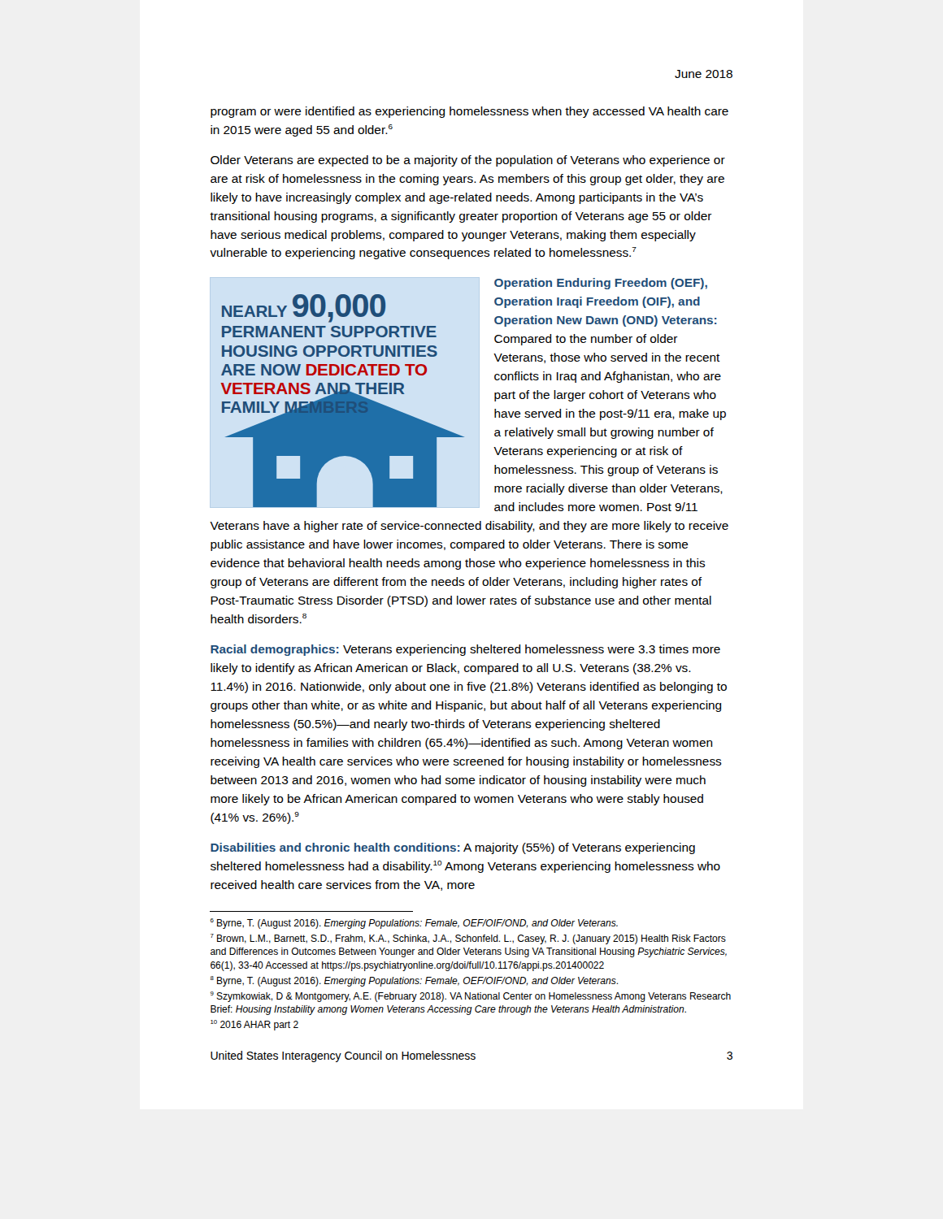June 2018
program or were identified as experiencing homelessness when they accessed VA health care in 2015 were aged 55 and older.6
Older Veterans are expected to be a majority of the population of Veterans who experience or are at risk of homelessness in the coming years. As members of this group get older, they are likely to have increasingly complex and age-related needs. Among participants in the VA’s transitional housing programs, a significantly greater proportion of Veterans age 55 or older have serious medical problems, compared to younger Veterans, making them especially vulnerable to experiencing negative consequences related to homelessness.7
Nearly 90,000
Permanent Supportive
Housing Opportunities
Are Now Dedicated to
Veterans and Their
Family Members
Operation Enduring Freedom (OEF), Operation Iraqi Freedom (OIF), and Operation New Dawn (OND) Veterans: Compared to the number of older Veterans, those who served in the recent conflicts in Iraq and Afghanistan, who are part of the larger cohort of Veterans who have served in the post-9/11 era, make up a relatively small but growing number of Veterans experiencing or at risk of homelessness. This group of Veterans is more racially diverse than older Veterans, and includes more women. Post 9/11 Veterans have a higher rate of service-connected disability, and they are more likely to receive public assistance and have lower incomes, compared to older Veterans. There is some evidence that behavioral health needs among those who experience homelessness in this group of Veterans are different from the needs of older Veterans, including higher rates of Post-Traumatic Stress Disorder (PTSD) and lower rates of substance use and other mental health disorders.8
Racial demographics: Veterans experiencing sheltered homelessness were 3.3 times more likely to identify as African American or Black, compared to all U.S. Veterans (38.2% vs. 11.4%) in 2016. Nationwide, only about one in five (21.8%) Veterans identified as belonging to groups other than white, or as white and Hispanic, but about half of all Veterans experiencing homelessness (50.5%)—and nearly two-thirds of Veterans experiencing sheltered homelessness in families with children (65.4%)—identified as such. Among Veteran women receiving VA health care services who were screened for housing instability or homelessness between 2013 and 2016, women who had some indicator of housing instability were much more likely to be African American compared to women Veterans who were stably housed (41% vs. 26%).9
Disabilities and chronic health conditions: A majority (55%) of Veterans experiencing sheltered homelessness had a disability.10 Among Veterans experiencing homelessness who received health care services from the VA, more
6 Byrne, T. (August 2016). Emerging Populations: Female, OEF/OIF/OND, and Older Veterans.
7 Brown, L.M., Barnett, S.D., Frahm, K.A., Schinka, J.A., Schonfeld. L., Casey, R. J. (January 2015) Health Risk Factors and Differences in Outcomes Between Younger and Older Veterans Using VA Transitional Housing Psychiatric Services, 66(1), 33-40 Accessed at https://ps.psychiatryonline.org/doi/full/10.1176/appi.ps.201400022
8 Byrne, T. (August 2016). Emerging Populations: Female, OEF/OIF/OND, and Older Veterans.
9 Szymkowiak, D & Montgomery, A.E. (February 2018). VA National Center on Homelessness Among Veterans Research Brief: Housing Instability among Women Veterans Accessing Care through the Veterans Health Administration.
10 2016 AHAR part 2
United States Interagency Council on Homelessness 3